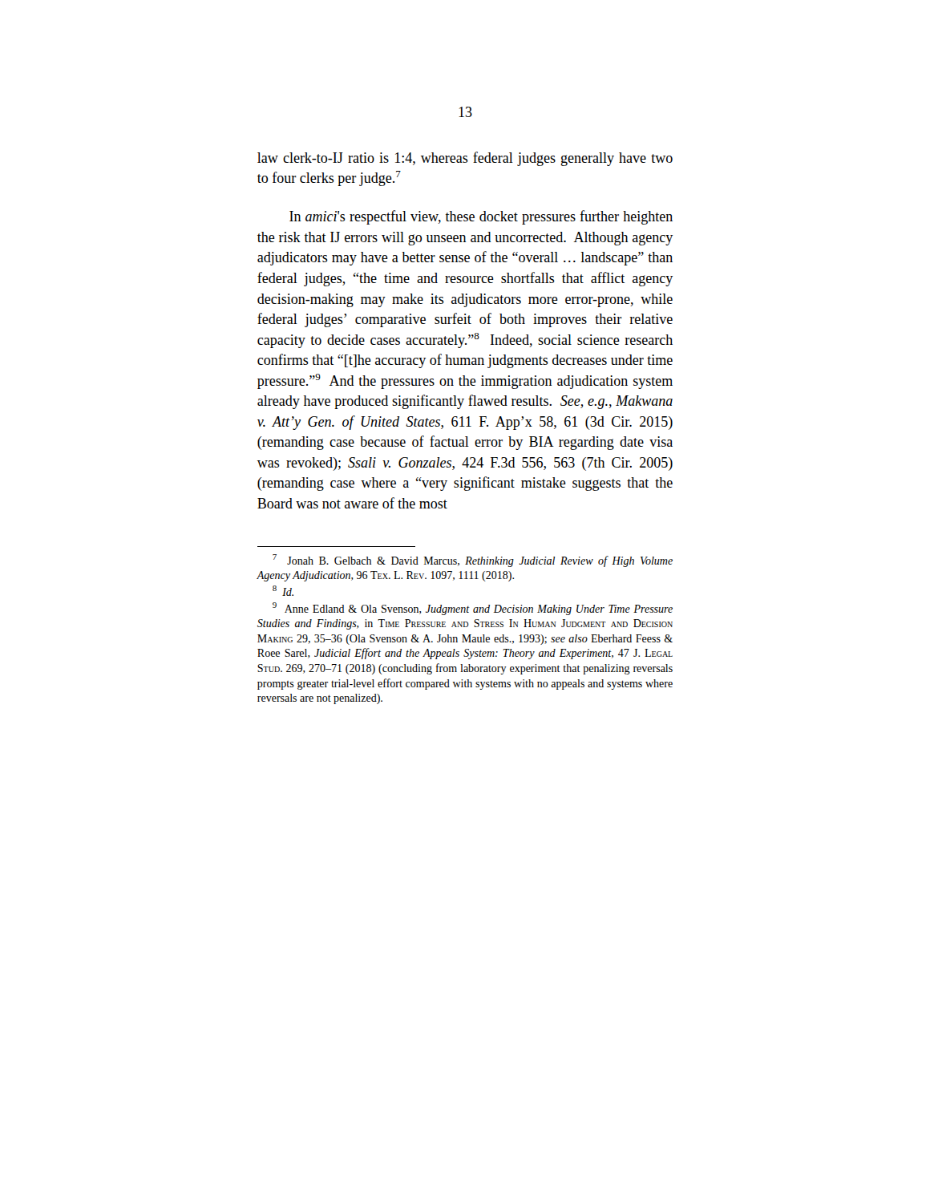13
law clerk-to-IJ ratio is 1:4, whereas federal judges generally have two to four clerks per judge.7
In amici's respectful view, these docket pressures further heighten the risk that IJ errors will go unseen and uncorrected. Although agency adjudicators may have a better sense of the “overall … landscape” than federal judges, “the time and resource shortfalls that afflict agency decision-making may make its adjudicators more error-prone, while federal judges’ comparative surfeit of both improves their relative capacity to decide cases accurately.”8 Indeed, social science research confirms that “[t]he accuracy of human judgments decreases under time pressure.”9 And the pressures on the immigration adjudication system already have produced significantly flawed results. See, e.g., Makwana v. Att’y Gen. of United States, 611 F. App’x 58, 61 (3d Cir. 2015) (remanding case because of factual error by BIA regarding date visa was revoked); Ssali v. Gonzales, 424 F.3d 556, 563 (7th Cir. 2005) (remanding case where a “very significant mistake suggests that the Board was not aware of the most
7 Jonah B. Gelbach & David Marcus, Rethinking Judicial Review of High Volume Agency Adjudication, 96 Tex. L. Rev. 1097, 1111 (2018).
8 Id.
9 Anne Edland & Ola Svenson, Judgment and Decision Making Under Time Pressure Studies and Findings, in Time Pressure and Stress In Human Judgment and Decision Making 29, 35–36 (Ola Svenson & A. John Maule eds., 1993); see also Eberhard Feess & Roee Sarel, Judicial Effort and the Appeals System: Theory and Experiment, 47 J. Legal Stud. 269, 270–71 (2018) (concluding from laboratory experiment that penalizing reversals prompts greater trial-level effort compared with systems with no appeals and systems where reversals are not penalized).